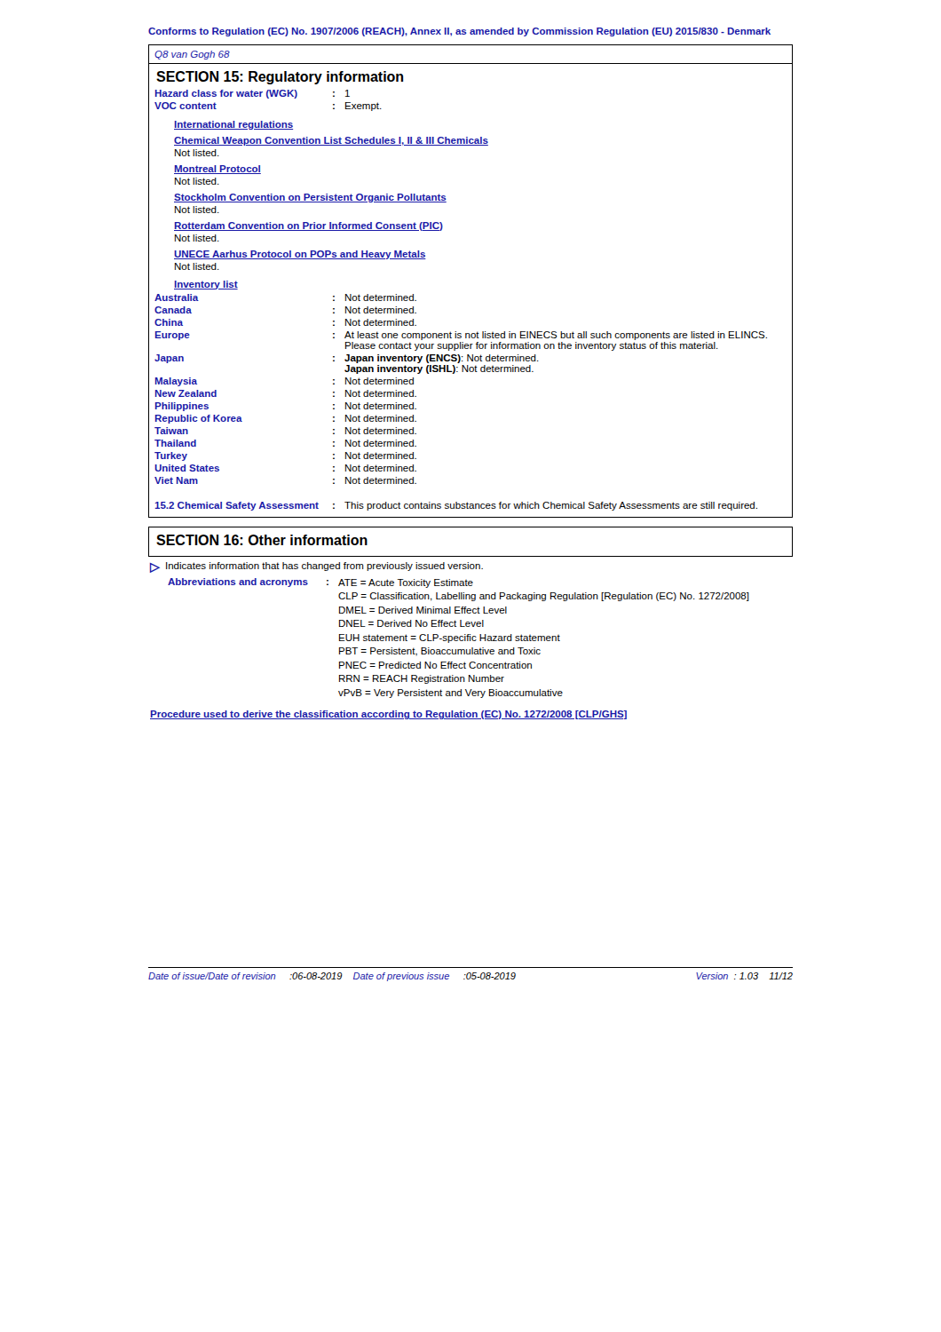Conforms to Regulation (EC) No. 1907/2006 (REACH), Annex II, as amended by Commission Regulation (EU) 2015/830 - Denmark
Q8 van Gogh 68
SECTION 15: Regulatory information
| Hazard class for water (WGK) | : | 1 |
| VOC content | : | Exempt. |
International regulations Chemical Weapon Convention List Schedules I, II & III Chemicals
Not listed.
Montreal Protocol
Not listed.
Stockholm Convention on Persistent Organic Pollutants
Not listed.
Rotterdam Convention on Prior Informed Consent (PIC)
Not listed.
UNECE Aarhus Protocol on POPs and Heavy Metals
Not listed.
Inventory list
| Australia | : | Not determined. |
| Canada | : | Not determined. |
| China | : | Not determined. |
| Europe | : | At least one component is not listed in EINECS but all such components are listed in ELINCS. Please contact your supplier for information on the inventory status of this material. |
| Japan | : | Japan inventory (ENCS) : Not determined. Japan inventory (ISHL) : Not determined. |
| Malaysia | : | Not determined |
| New Zealand | : | Not determined. |
| Philippines | : | Not determined. |
| Republic of Korea | : | Not determined. |
| Taiwan | : | Not determined. |
| Thailand | : | Not determined. |
| Turkey | : | Not determined. |
| United States | : | Not determined. |
| Viet Nam | : | Not determined. |
| 15.2 Chemical Safety Assessment | : | This product contains substances for which Chemical Safety Assessments are still required. |
SECTION 16: Other information
▷ Indicates information that has changed from previously issued version.
Abbreviations and acronyms
:
ATE = Acute Toxicity Estimate
CLP = Classification, Labelling and Packaging Regulation [Regulation (EC) No. 1272/2008]
DMEL = Derived Minimal Effect Level
DNEL = Derived No Effect Level
EUH statement = CLP-specific Hazard statement
PBT = Persistent, Bioaccumulative and Toxic
PNEC = Predicted No Effect Concentration
RRN = REACH Registration Number
vPvB = Very Persistent and Very Bioaccumulative
Procedure used to derive the classification according to Regulation (EC) No. 1272/2008 [CLP/GHS]
Date of issue/Date of revision :06-08-2019 Date of previous issue :05-08-2019
Version : 1.03 11/12